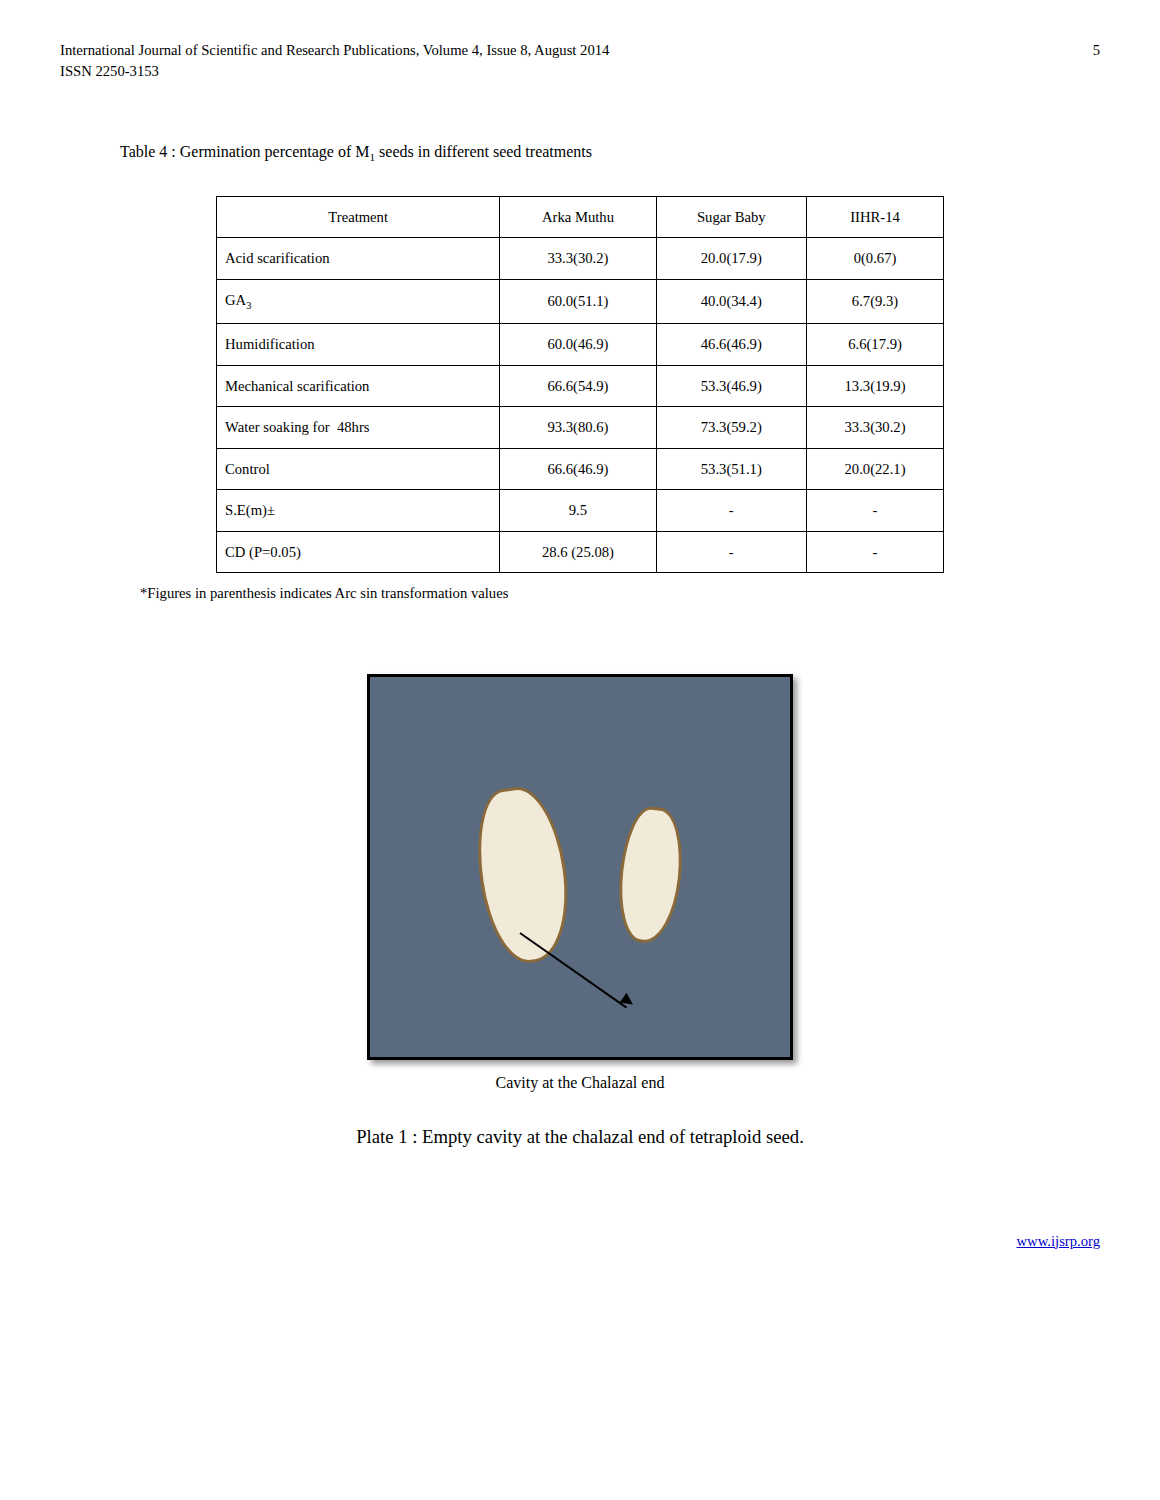International Journal of Scientific and Research Publications, Volume 4, Issue 8, August 2014
ISSN 2250-3153
5
Table 4 : Germination percentage of M1 seeds in different seed treatments
| Treatment | Arka Muthu | Sugar Baby | IIHR-14 |
| Acid scarification | 33.3(30.2) | 20.0(17.9) | 0(0.67) |
| GA 3 | 60.0(51.1) | 40.0(34.4) | 6.7(9.3) |
| Humidification | 60.0(46.9) | 46.6(46.9) | 6.6(17.9) |
| Mechanical scarification | 66.6(54.9) | 53.3(46.9) | 13.3(19.9) |
| Water soaking for 48hrs | 93.3(80.6) | 73.3(59.2) | 33.3(30.2) |
| Control | 66.6(46.9) | 53.3(51.1) | 20.0(22.1) |
| S.E(m)± | 9.5 | - | - |
| CD (P=0.05) | 28.6 (25.08) | - | - |
*Figures in parenthesis indicates Arc sin transformation values
Cavity at the Chalazal end
Plate 1 : Empty cavity at the chalazal end of tetraploid seed.
www.ijsrp.org